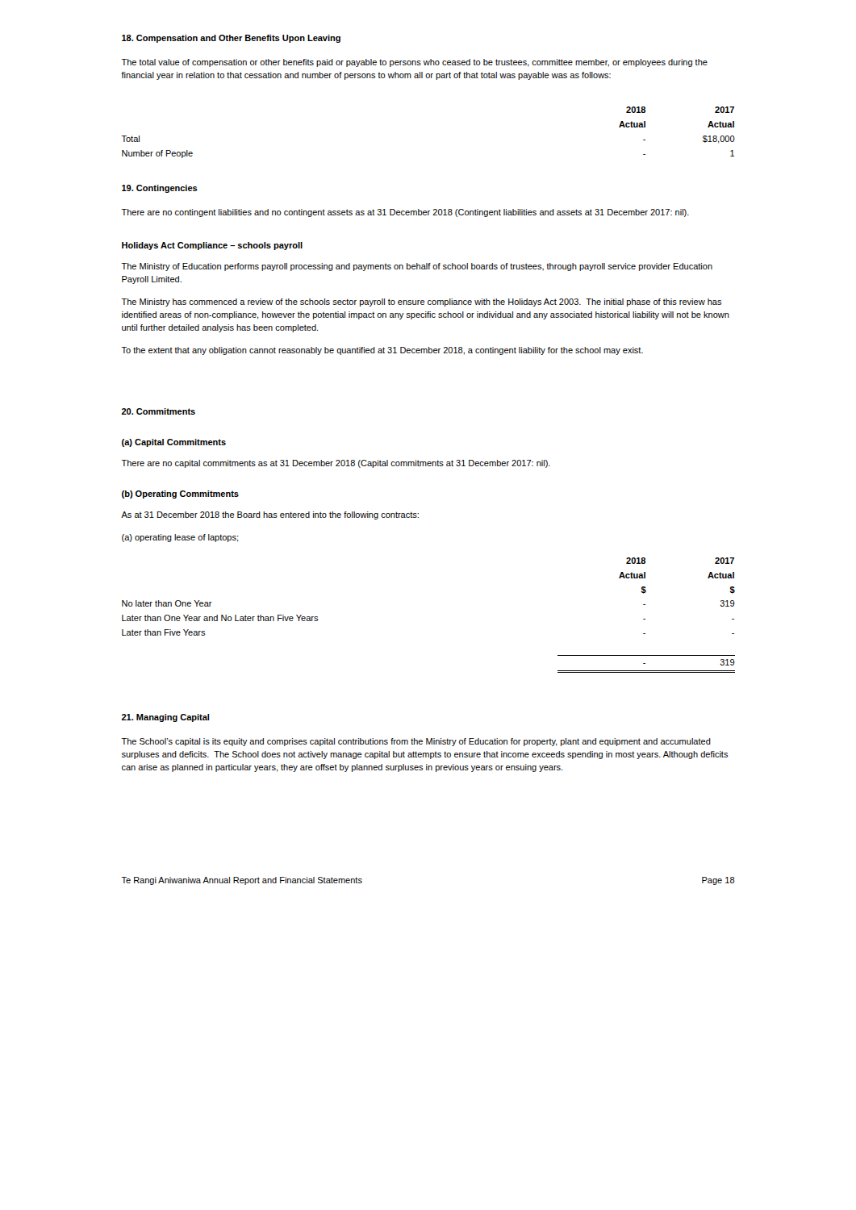18. Compensation and Other Benefits Upon Leaving
The total value of compensation or other benefits paid or payable to persons who ceased to be trustees, committee member, or employees during the financial year in relation to that cessation and number of persons to whom all or part of that total was payable was as follows:
| | 2018 | 2017 |
| | Actual | Actual |
| Total | - | $18,000 |
| Number of People | - | 1 |
19. Contingencies
There are no contingent liabilities and no contingent assets as at 31 December 2018 (Contingent liabilities and assets at 31 December 2017: nil).
Holidays Act Compliance – schools payroll
The Ministry of Education performs payroll processing and payments on behalf of school boards of trustees, through payroll service provider Education Payroll Limited.
The Ministry has commenced a review of the schools sector payroll to ensure compliance with the Holidays Act 2003. The initial phase of this review has identified areas of non-compliance, however the potential impact on any specific school or individual and any associated historical liability will not be known until further detailed analysis has been completed.
To the extent that any obligation cannot reasonably be quantified at 31 December 2018, a contingent liability for the school may exist.
20. Commitments
(a) Capital Commitments
There are no capital commitments as at 31 December 2018 (Capital commitments at 31 December 2017: nil).
(b) Operating Commitments
As at 31 December 2018 the Board has entered into the following contracts:
(a) operating lease of laptops;
| | 2018 | 2017 |
| | Actual | Actual |
| | $ | $ |
| No later than One Year | - | 319 |
| Later than One Year and No Later than Five Years | - | - |
| Later than Five Years | - | - |
| | - | 319 |
21. Managing Capital
The School’s capital is its equity and comprises capital contributions from the Ministry of Education for property, plant and equipment and accumulated surpluses and deficits. The School does not actively manage capital but attempts to ensure that income exceeds spending in most years. Although deficits can arise as planned in particular years, they are offset by planned surpluses in previous years or ensuing years.
Te Rangi Aniwaniwa Annual Report and Financial Statements Page 18